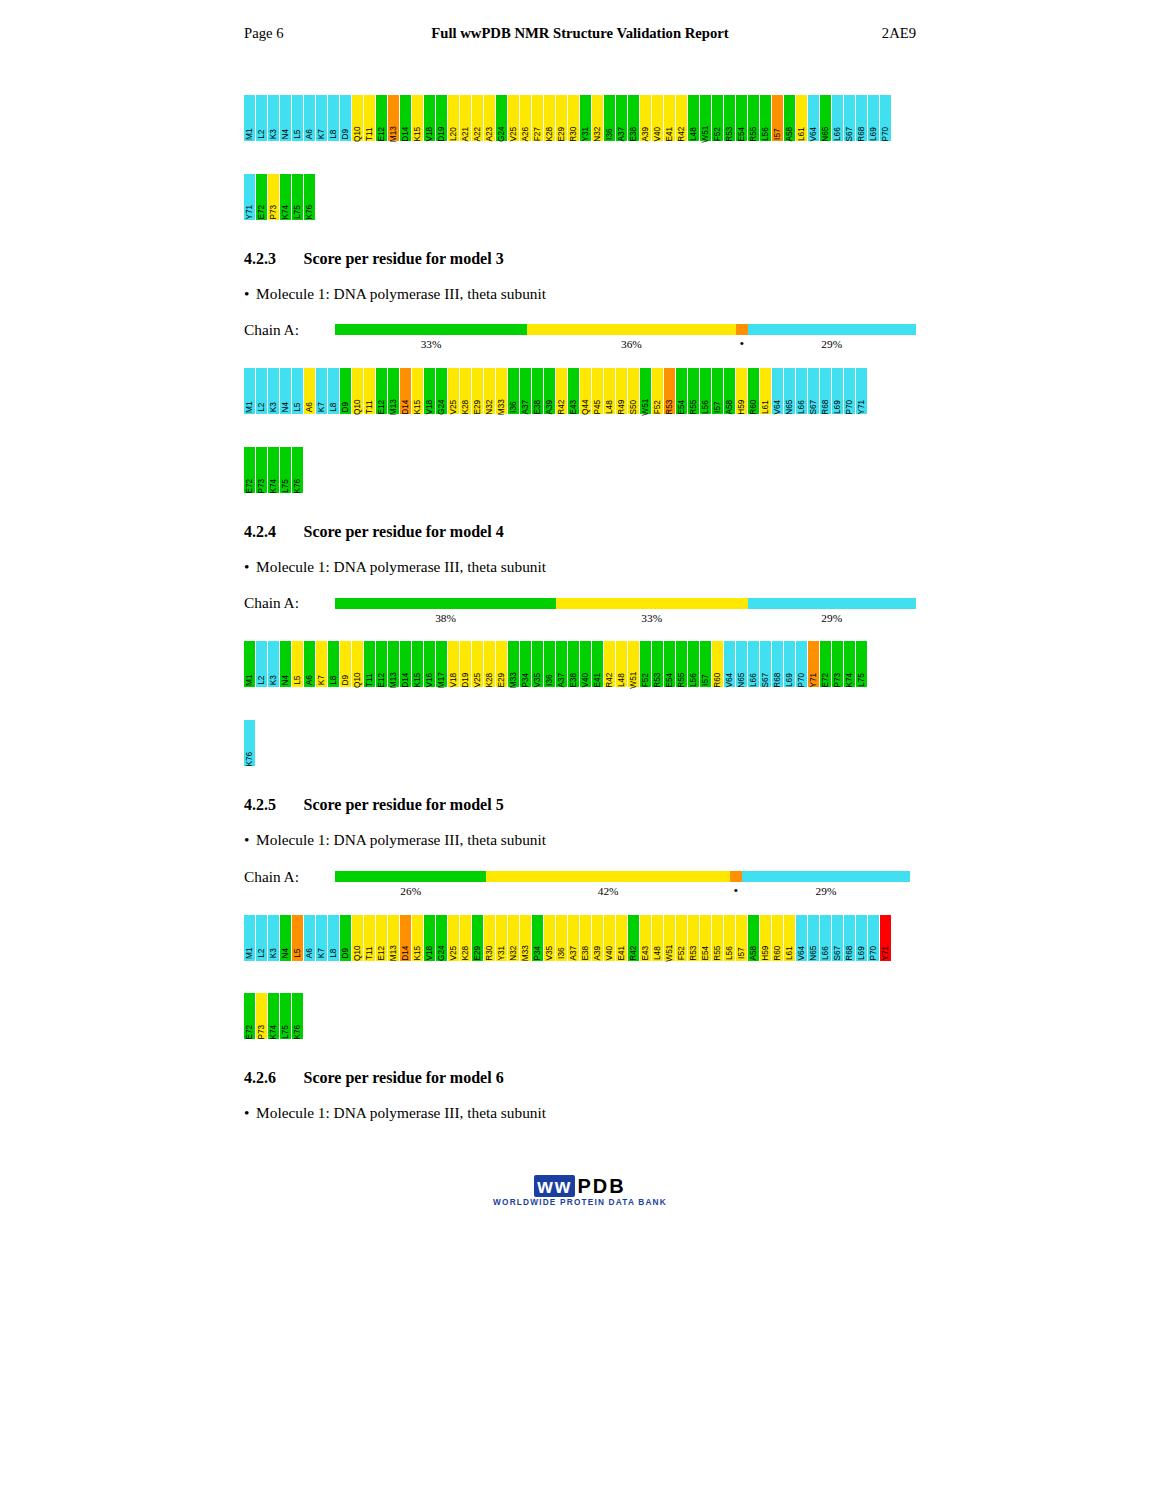Page 6
Full wwPDB NMR Structure Validation Report
2AE9
M1
L2
K3
N4
L5
A6
K7
L8
D9
Q10
T11
E12
M13
D14
K15
V18
D19
L20
A21
A22
A23
G24
V25
A26
F27
K28
E29
R30
Y31
N32
I36
A37
E38
A39
V40
E41
R42
L48
W51
F52
R53
E54
R55
L56
I57
A58
L61
V64
N65
L66
S67
R68
L69
P70
Y71
E72
P73
K74
L75
K76
4.2.3 Score per residue for model 3
Molecule 1: DNA polymerase III, theta subunit
Chain A:
33%
36%
•
29%
M1
L2
K3
N4
L5
A6
K7
L8
D9
Q10
T11
E12
M13
D14
K15
V18
G24
V25
K28
E29
N32
M33
I36
A37
E38
A39
R42
E43
Q44
P45
L48
R49
S50
W51
F52
R53
E54
R55
L56
I57
A58
H59
R60
L61
V64
N65
L66
S67
R68
L69
P70
Y71
E72
P73
K74
L75
K76
4.2.4 Score per residue for model 4
Molecule 1: DNA polymerase III, theta subunit
Chain A:
38%
33%
29%
M1
L2
K3
N4
L5
A6
K7
L8
D9
Q10
T11
E12
M13
D14
K15
V16
M17
V18
D19
V25
K28
E29
M33
P34
V35
I36
A37
E38
V40
E41
R42
L48
W51
F52
R53
E54
R55
L56
I57
R60
V64
N65
L66
S67
R68
L69
P70
Y71
E72
P73
K74
L75
K76
4.2.5 Score per residue for model 5
Molecule 1: DNA polymerase III, theta subunit
Chain A:
26%
42%
•
29%
M1
L2
K3
N4
L5
A6
K7
L8
D9
Q10
T11
E12
M13
D14
K15
V18
G24
V25
K28
E29
R30
Y31
N32
M33
P34
V35
I36
A37
E38
A39
V40
E41
R42
E43
L48
W51
F52
R53
E54
R55
L56
I57
A58
H59
R60
L61
V64
N65
L66
S67
R68
L69
P70
Y71
E72
P73
K74
L75
K76
4.2.6 Score per residue for model 6
Molecule 1: DNA polymerase III, theta subunit
ww PDB
WORLDWIDE PROTEIN DATA BANK